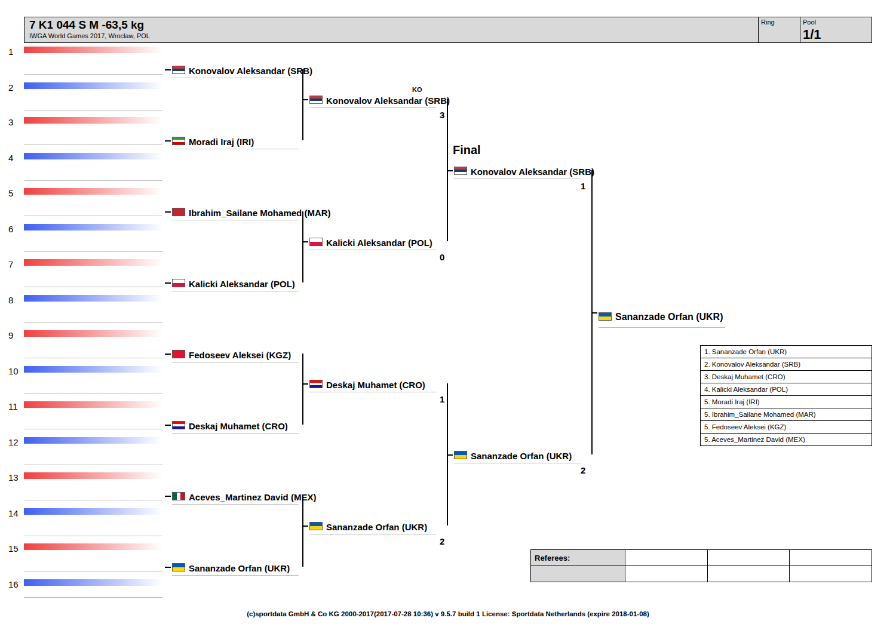7 K1 044 S M -63,5 kg
IWGA World Games 2017, Wroclaw, POL
Ring
Pool 1/1
1
2
3
4
5
6
7
8
9
10
11
12
13
14
15
16
Konovalov Aleksandar (SRB)
Moradi Iraj (IRI)
Ibrahim_Sailane Mohamed (MAR)
Kalicki Aleksandar (POL)
Fedoseev Aleksei (KGZ)
Deskaj Muhamet (CRO)
Aceves_Martinez David (MEX)
Sananzade Orfan (UKR)
KO
Konovalov Aleksandar (SRB)
3
Kalicki Aleksandar (POL)
0
Deskaj Muhamet (CRO)
1
Sananzade Orfan (UKR)
2
Final
Konovalov Aleksandar (SRB)
1
Sananzade Orfan (UKR)
2
Sananzade Orfan (UKR)
| 1. Sananzade Orfan (UKR) |
| 2. Konovalov Aleksandar (SRB) |
| 3. Deskaj Muhamet (CRO) |
| 4. Kalicki Aleksandar (POL) |
| 5. Moradi Iraj (IRI) |
| 5. Ibrahim_Sailane Mohamed (MAR) |
| 5. Fedoseev Aleksei (KGZ) |
| 5. Aceves_Martinez David (MEX) |
| Referees: | | | |
(c)sportdata GmbH & Co KG 2000-2017(2017-07-28 10:36) v 9.5.7 build 1 License: Sportdata Netherlands (expire 2018-01-08)